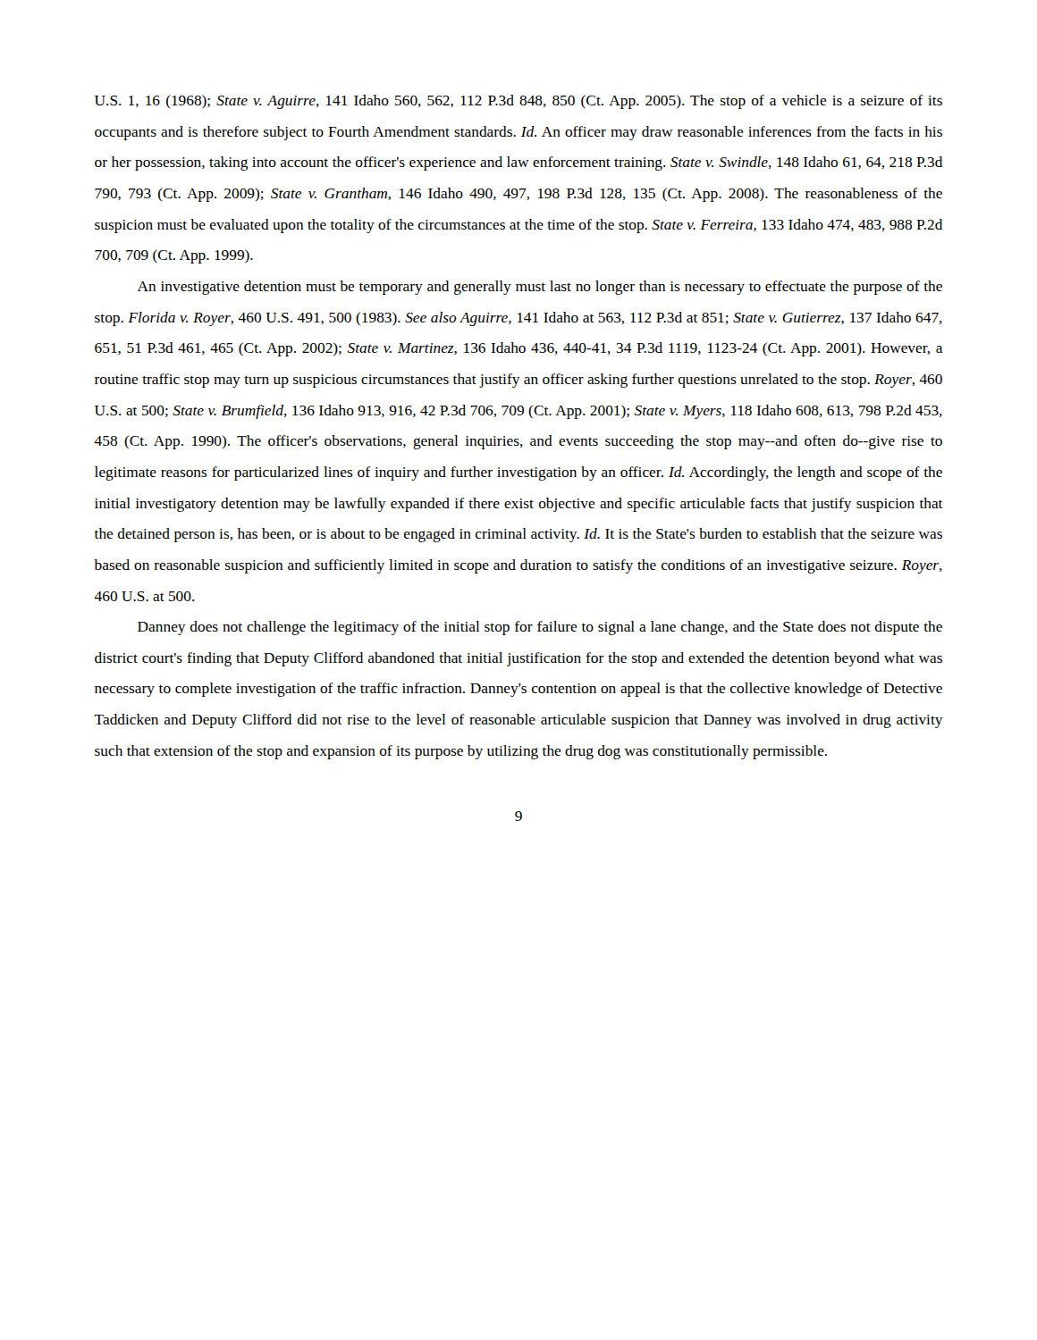U.S. 1, 16 (1968); State v. Aguirre, 141 Idaho 560, 562, 112 P.3d 848, 850 (Ct. App. 2005). The stop of a vehicle is a seizure of its occupants and is therefore subject to Fourth Amendment standards. Id. An officer may draw reasonable inferences from the facts in his or her possession, taking into account the officer's experience and law enforcement training. State v. Swindle, 148 Idaho 61, 64, 218 P.3d 790, 793 (Ct. App. 2009); State v. Grantham, 146 Idaho 490, 497, 198 P.3d 128, 135 (Ct. App. 2008). The reasonableness of the suspicion must be evaluated upon the totality of the circumstances at the time of the stop. State v. Ferreira, 133 Idaho 474, 483, 988 P.2d 700, 709 (Ct. App. 1999).
An investigative detention must be temporary and generally must last no longer than is necessary to effectuate the purpose of the stop. Florida v. Royer, 460 U.S. 491, 500 (1983). See also Aguirre, 141 Idaho at 563, 112 P.3d at 851; State v. Gutierrez, 137 Idaho 647, 651, 51 P.3d 461, 465 (Ct. App. 2002); State v. Martinez, 136 Idaho 436, 440-41, 34 P.3d 1119, 1123-24 (Ct. App. 2001). However, a routine traffic stop may turn up suspicious circumstances that justify an officer asking further questions unrelated to the stop. Royer, 460 U.S. at 500; State v. Brumfield, 136 Idaho 913, 916, 42 P.3d 706, 709 (Ct. App. 2001); State v. Myers, 118 Idaho 608, 613, 798 P.2d 453, 458 (Ct. App. 1990). The officer's observations, general inquiries, and events succeeding the stop may--and often do--give rise to legitimate reasons for particularized lines of inquiry and further investigation by an officer. Id. Accordingly, the length and scope of the initial investigatory detention may be lawfully expanded if there exist objective and specific articulable facts that justify suspicion that the detained person is, has been, or is about to be engaged in criminal activity. Id. It is the State's burden to establish that the seizure was based on reasonable suspicion and sufficiently limited in scope and duration to satisfy the conditions of an investigative seizure. Royer, 460 U.S. at 500.
Danney does not challenge the legitimacy of the initial stop for failure to signal a lane change, and the State does not dispute the district court's finding that Deputy Clifford abandoned that initial justification for the stop and extended the detention beyond what was necessary to complete investigation of the traffic infraction. Danney's contention on appeal is that the collective knowledge of Detective Taddicken and Deputy Clifford did not rise to the level of reasonable articulable suspicion that Danney was involved in drug activity such that extension of the stop and expansion of its purpose by utilizing the drug dog was constitutionally permissible.
9